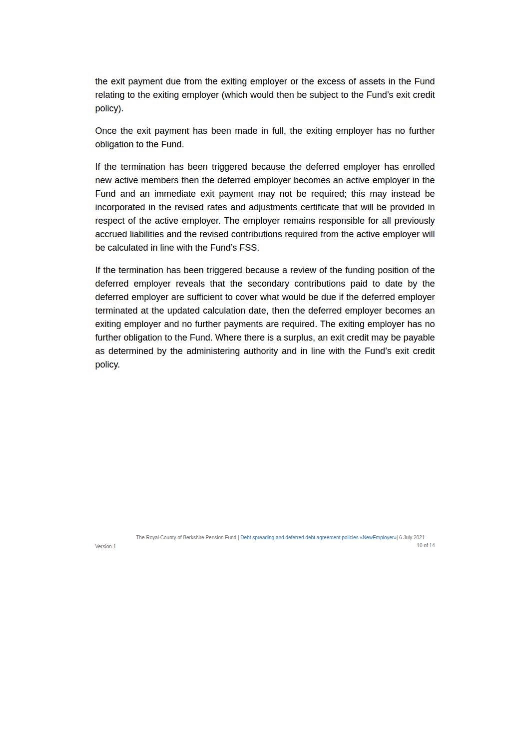the exit payment due from the exiting employer or the excess of assets in the Fund relating to the exiting employer (which would then be subject to the Fund’s exit credit policy).
Once the exit payment has been made in full, the exiting employer has no further obligation to the Fund.
If the termination has been triggered because the deferred employer has enrolled new active members then the deferred employer becomes an active employer in the Fund and an immediate exit payment may not be required; this may instead be incorporated in the revised rates and adjustments certificate that will be provided in respect of the active employer. The employer remains responsible for all previously accrued liabilities and the revised contributions required from the active employer will be calculated in line with the Fund’s FSS.
If the termination has been triggered because a review of the funding position of the deferred employer reveals that the secondary contributions paid to date by the deferred employer are sufficient to cover what would be due if the deferred employer terminated at the updated calculation date, then the deferred employer becomes an exiting employer and no further payments are required. The exiting employer has no further obligation to the Fund. Where there is a surplus, an exit credit may be payable as determined by the administering authority and in line with the Fund’s exit credit policy.
Version 1
The Royal County of Berkshire Pension Fund | Debt spreading and deferred debt agreement policies «NewEmployer»| 6 July 2021 10 of 14